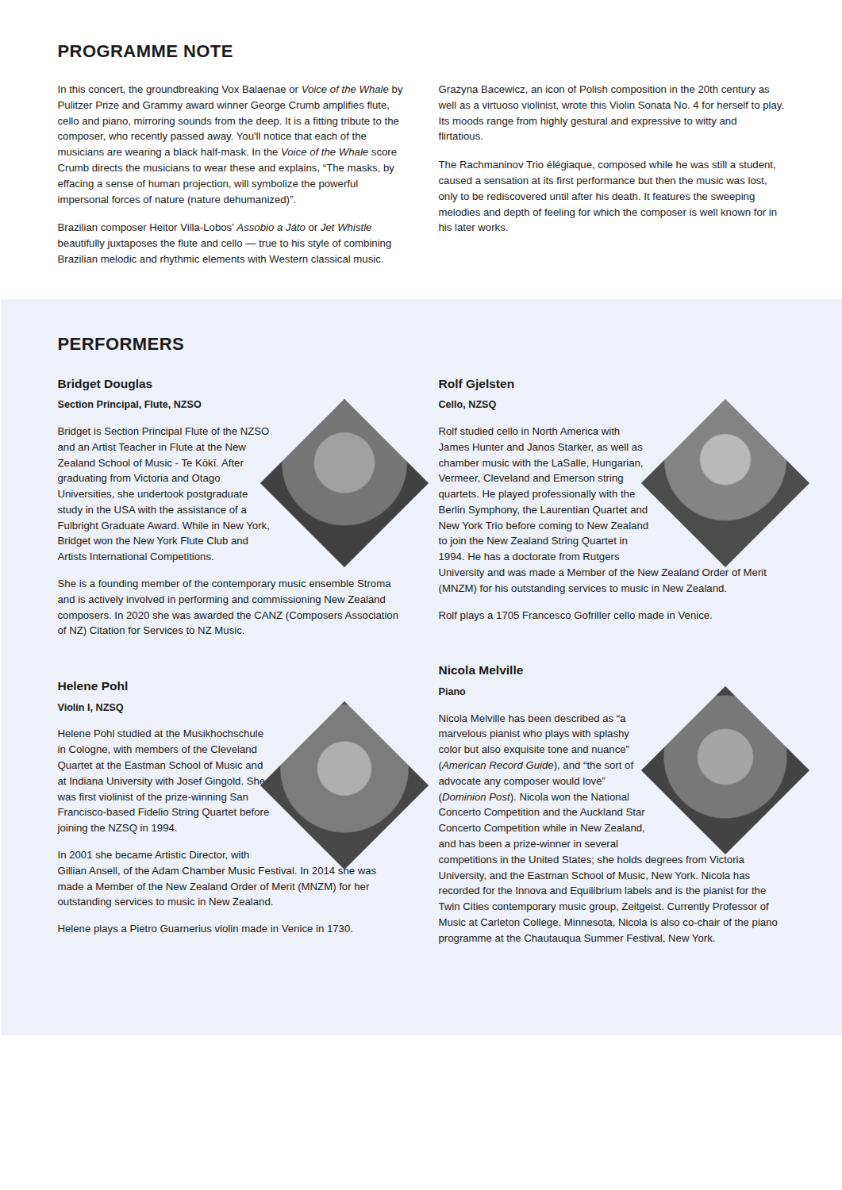Programme Note
In this concert, the groundbreaking Vox Balaenae or Voice of the Whale by Pulitzer Prize and Grammy award winner George Crumb amplifies flute, cello and piano, mirroring sounds from the deep. It is a fitting tribute to the composer, who recently passed away. You'll notice that each of the musicians are wearing a black half-mask. In the Voice of the Whale score Crumb directs the musicians to wear these and explains, “The masks, by effacing a sense of human projection, will symbolize the powerful impersonal forces of nature (nature dehumanized)”.
Brazilian composer Heitor Villa-Lobos' Assobio a Játo or Jet Whistle beautifully juxtaposes the flute and cello — true to his style of combining Brazilian melodic and rhythmic elements with Western classical music.
Grażyna Bacewicz, an icon of Polish composition in the 20th century as well as a virtuoso violinist, wrote this Violin Sonata No. 4 for herself to play. Its moods range from highly gestural and expressive to witty and flirtatious.
The Rachmaninov Trio élégiaque, composed while he was still a student, caused a sensation at its first performance but then the music was lost, only to be rediscovered until after his death. It features the sweeping melodies and depth of feeling for which the composer is well known for in his later works.
Performers
Bridget Douglas
Section Principal, Flute, NZSO
Bridget is Section Principal Flute of the NZSO and an Artist Teacher in Flute at the New Zealand School of Music - Te Kōkī. After graduating from Victoria and Otago Universities, she undertook postgraduate study in the USA with the assistance of a Fulbright Graduate Award. While in New York, Bridget won the New York Flute Club and Artists International Competitions.
She is a founding member of the contemporary music ensemble Stroma and is actively involved in performing and commissioning New Zealand composers. In 2020 she was awarded the CANZ (Composers Association of NZ) Citation for Services to NZ Music.
Helene Pohl
Violin I, NZSQ
Helene Pohl studied at the Musikhochschule in Cologne, with members of the Cleveland Quartet at the Eastman School of Music and at Indiana University with Josef Gingold. She was first violinist of the prize-winning San Francisco-based Fidelio String Quartet before joining the NZSQ in 1994.
In 2001 she became Artistic Director, with Gillian Ansell, of the Adam Chamber Music Festival. In 2014 she was made a Member of the New Zealand Order of Merit (MNZM) for her outstanding services to music in New Zealand.
Helene plays a Pietro Guarnerius violin made in Venice in 1730.
Rolf Gjelsten
Cello, NZSQ
Rolf studied cello in North America with James Hunter and Janos Starker, as well as chamber music with the LaSalle, Hungarian, Vermeer, Cleveland and Emerson string quartets. He played professionally with the Berlin Symphony, the Laurentian Quartet and New York Trio before coming to New Zealand to join the New Zealand String Quartet in 1994. He has a doctorate from Rutgers University and was made a Member of the New Zealand Order of Merit (MNZM) for his outstanding services to music in New Zealand.
Rolf plays a 1705 Francesco Gofriller cello made in Venice.
Nicola Melville
Piano
Nicola Melville has been described as “a marvelous pianist who plays with splashy color but also exquisite tone and nuance” (American Record Guide), and “the sort of advocate any composer would love” (Dominion Post). Nicola won the National Concerto Competition and the Auckland Star Concerto Competition while in New Zealand, and has been a prize-winner in several competitions in the United States; she holds degrees from Victoria University, and the Eastman School of Music, New York. Nicola has recorded for the Innova and Equilibrium labels and is the pianist for the Twin Cities contemporary music group, Zeitgeist. Currently Professor of Music at Carleton College, Minnesota, Nicola is also co-chair of the piano programme at the Chautauqua Summer Festival, New York.